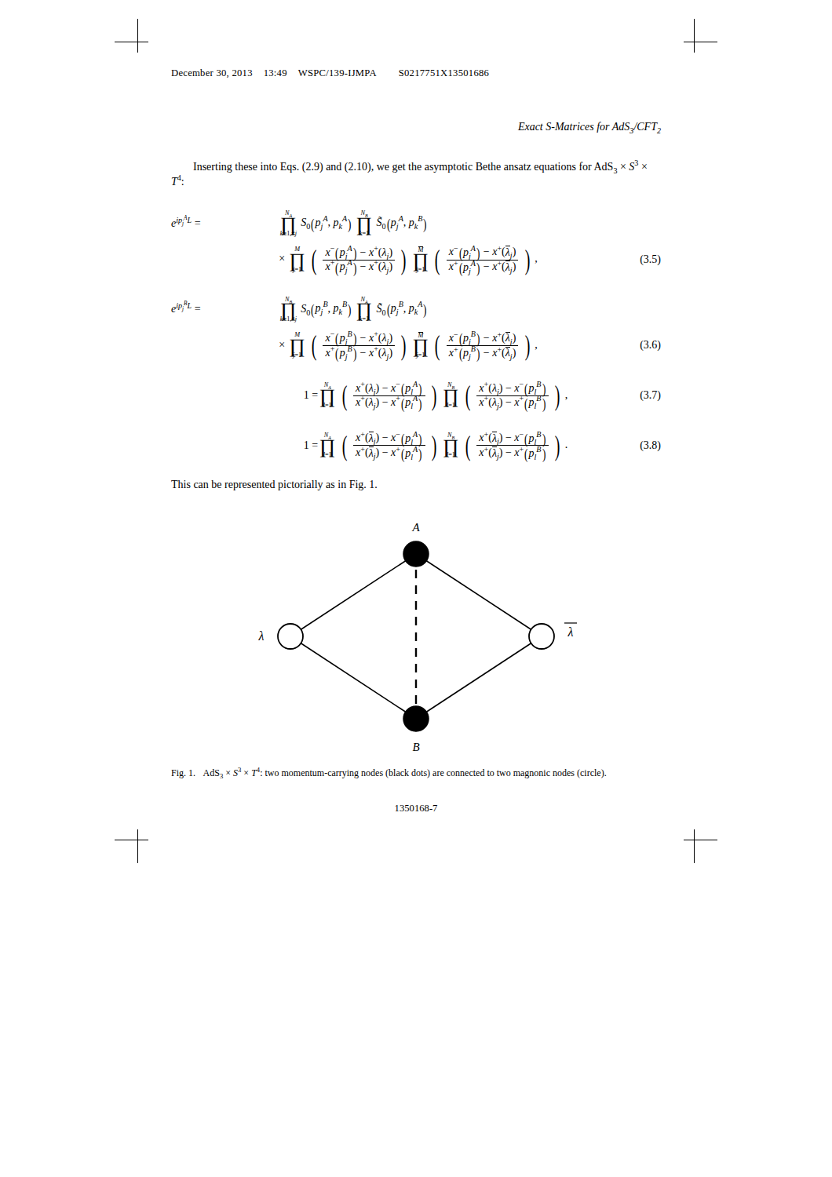December 30, 201313:49 WSPC/139-IJMPA S0217751X13501686
Exact S-Matrices for AdS3/CFT2
Inserting these into Eqs. (2.9) and (2.10), we get the asymptotic Bethe ansatz equations for AdS3 × S3 × T4:
| e ip j A L = | N A ∏ k =1,≠ j S 0 ( p j A , p k A ) N B ∏ k =1 S̃ 0 ( p j A , p k B ) | |
| | × M ∏ j =1 ( x − ( p j A ) − x + ( λ j ) x + ( p j A ) − x + ( λ j ) ) M ∏ j =1 ( x − ( p j A ) − x + ( λ j ) x + ( p j A ) − x + ( λ j ) ) , | (3.5) |
| e ip j B L = | N B ∏ k =1,≠ j S 0 ( p j B , p k B ) N A ∏ k =1 S̃ 0 ( p j B , p k A ) | |
| | × M ∏ j =1 ( x − ( p j B ) − x + ( λ j ) x + ( p j B ) − x + ( λ j ) ) M ∏ j =1 ( x − ( p j B ) − x + ( λ j ) x + ( p j B ) − x + ( λ j ) ) , | (3.6) |
| 1 = | N A ∏ l =1 ( x + ( λ j ) − x − ( p l A ) x + ( λ j ) − x + ( p l A ) ) N B ∏ l =1 ( x + ( λ j ) − x − ( p l B ) x + ( λ j ) − x + ( p l B ) ) , | (3.7) |
| 1 = | N A ∏ l =1 ( x + ( λ j ) − x − ( p l A ) x + ( λ j ) − x + ( p l A ) ) N B ∏ l =1 ( x + ( λ j ) − x − ( p l B ) x + ( λ j ) − x + ( p l B ) ) . | (3.8) |
This can be represented pictorially as in Fig. 1.
A B λ λ
Fig. 1. AdS3 × S3 × T4: two momentum-carrying nodes (black dots) are connected to two magnonic nodes (circle).
1350168-7